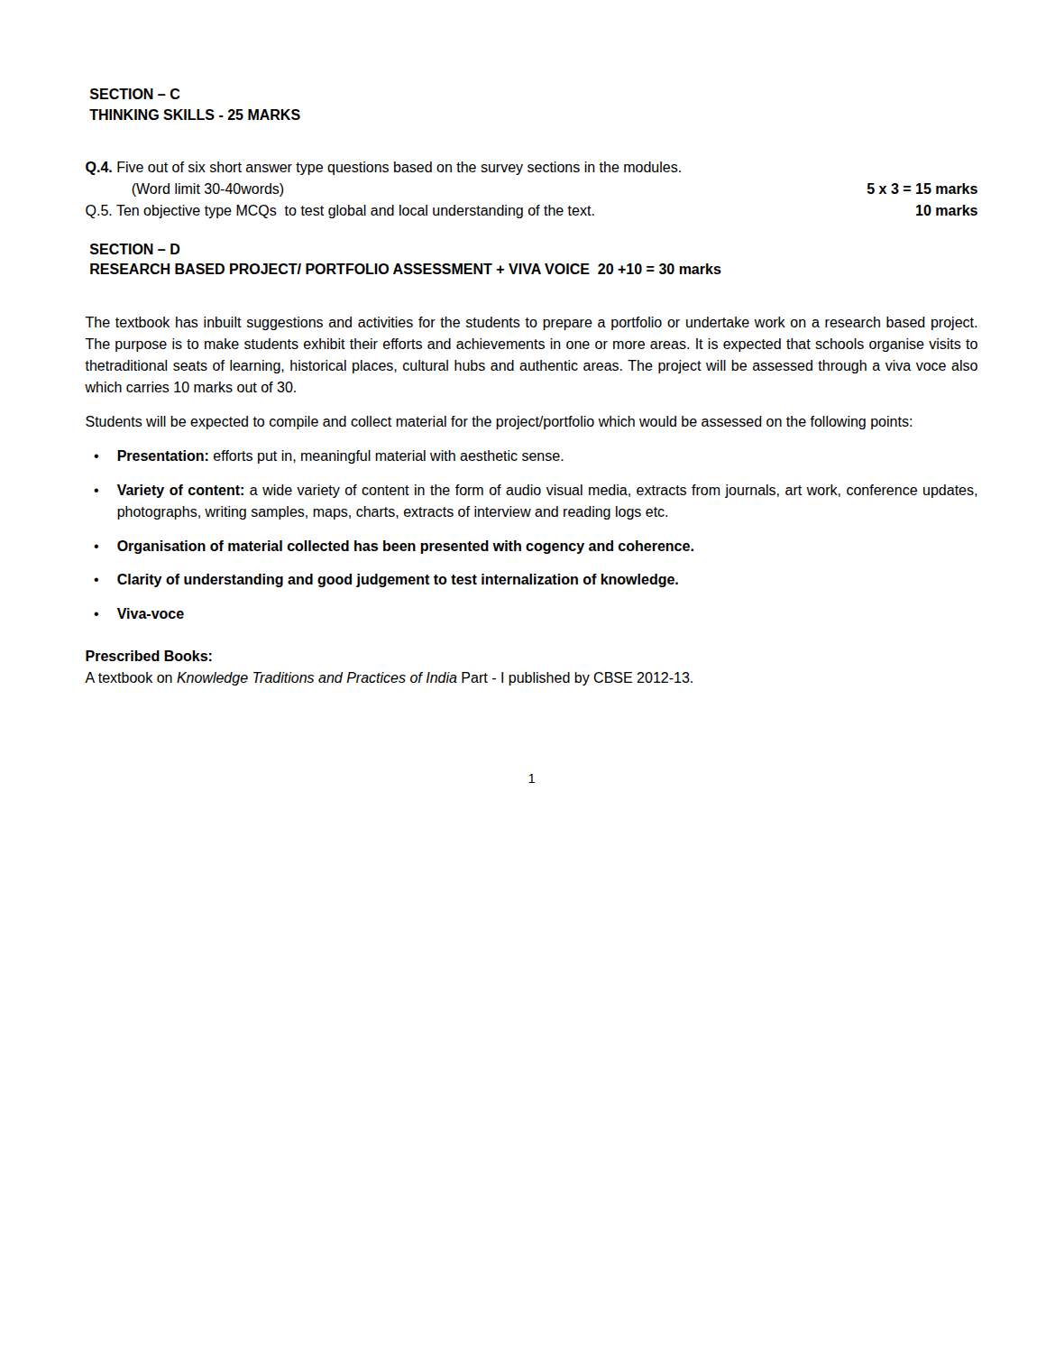SECTION – C
THINKING SKILLS - 25 MARKS
Q.4. Five out of six short answer type questions based on the survey sections in the modules.
(Word limit 30-40words) 5 x 3 = 15 marks
Q.5. Ten objective type MCQs to test global and local understanding of the text. 10 marks
SECTION – D
RESEARCH BASED PROJECT/ PORTFOLIO ASSESSMENT + VIVA VOICE 20 +10 = 30 marks
The textbook has inbuilt suggestions and activities for the students to prepare a portfolio or undertake work on a research based project. The purpose is to make students exhibit their efforts and achievements in one or more areas. It is expected that schools organise visits to thetraditional seats of learning, historical places, cultural hubs and authentic areas. The project will be assessed through a viva voce also which carries 10 marks out of 30.
Students will be expected to compile and collect material for the project/portfolio which would be assessed on the following points:
Presentation: efforts put in, meaningful material with aesthetic sense.
Variety of content: a wide variety of content in the form of audio visual media, extracts from journals, art work, conference updates, photographs, writing samples, maps, charts, extracts of interview and reading logs etc.
Organisation of material collected has been presented with cogency and coherence.
Clarity of understanding and good judgement to test internalization of knowledge.
Viva-voce
Prescribed Books:
A textbook on Knowledge Traditions and Practices of India Part - I published by CBSE 2012-13.
1